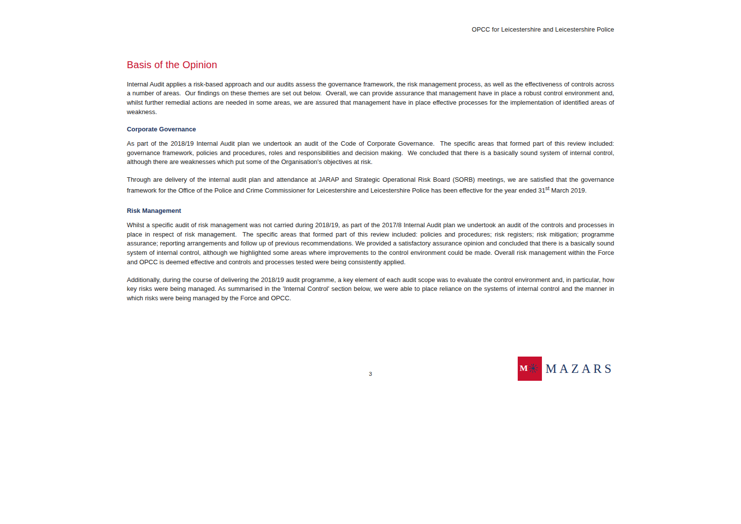OPCC for Leicestershire and Leicestershire Police
Basis of the Opinion
Internal Audit applies a risk-based approach and our audits assess the governance framework, the risk management process, as well as the effectiveness of controls across a number of areas. Our findings on these themes are set out below. Overall, we can provide assurance that management have in place a robust control environment and, whilst further remedial actions are needed in some areas, we are assured that management have in place effective processes for the implementation of identified areas of weakness.
Corporate Governance
As part of the 2018/19 Internal Audit plan we undertook an audit of the Code of Corporate Governance. The specific areas that formed part of this review included: governance framework, policies and procedures, roles and responsibilities and decision making. We concluded that there is a basically sound system of internal control, although there are weaknesses which put some of the Organisation's objectives at risk.
Through are delivery of the internal audit plan and attendance at JARAP and Strategic Operational Risk Board (SORB) meetings, we are satisfied that the governance framework for the Office of the Police and Crime Commissioner for Leicestershire and Leicestershire Police has been effective for the year ended 31st March 2019.
Risk Management
Whilst a specific audit of risk management was not carried during 2018/19, as part of the 2017/8 Internal Audit plan we undertook an audit of the controls and processes in place in respect of risk management. The specific areas that formed part of this review included: policies and procedures; risk registers; risk mitigation; programme assurance; reporting arrangements and follow up of previous recommendations. We provided a satisfactory assurance opinion and concluded that there is a basically sound system of internal control, although we highlighted some areas where improvements to the control environment could be made. Overall risk management within the Force and OPCC is deemed effective and controls and processes tested were being consistently applied.
Additionally, during the course of delivering the 2018/19 audit programme, a key element of each audit scope was to evaluate the control environment and, in particular, how key risks were being managed. As summarised in the 'Internal Control' section below, we were able to place reliance on the systems of internal control and the manner in which risks were being managed by the Force and OPCC.
3
MAZARS